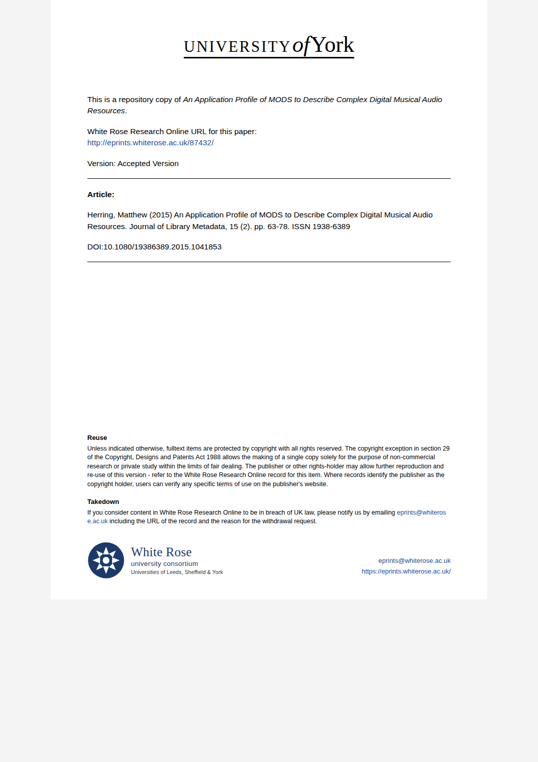University of York
This is a repository copy of An Application Profile of MODS to Describe Complex Digital Musical Audio Resources.
White Rose Research Online URL for this paper:
http://eprints.whiterose.ac.uk/87432/
Version: Accepted Version
Article:
Herring, Matthew (2015) An Application Profile of MODS to Describe Complex Digital Musical Audio Resources. Journal of Library Metadata, 15 (2). pp. 63-78. ISSN 1938-6389
DOI:10.1080/19386389.2015.1041853
Reuse
Unless indicated otherwise, fulltext items are protected by copyright with all rights reserved. The copyright exception in section 29 of the Copyright, Designs and Patents Act 1988 allows the making of a single copy solely for the purpose of non-commercial research or private study within the limits of fair dealing. The publisher or other rights-holder may allow further reproduction and re-use of this version - refer to the White Rose Research Online record for this item. Where records identify the publisher as the copyright holder, users can verify any specific terms of use on the publisher's website.
Takedown
If you consider content in White Rose Research Online to be in breach of UK law, please notify us by emailing eprints@whiterose.ac.uk including the URL of the record and the reason for the withdrawal request.
White Rose university consortium Universities of Leeds, Sheffield & York
eprints@whiterose.ac.uk https://eprints.whiterose.ac.uk/